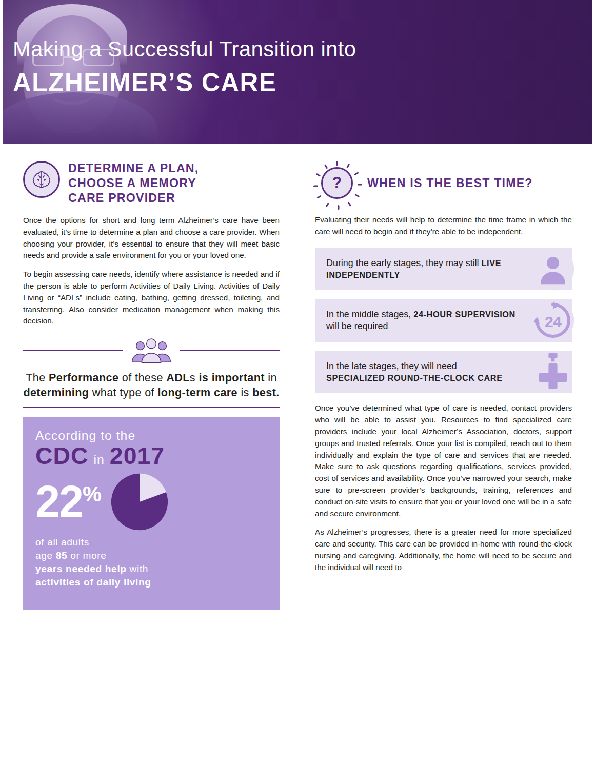Making a Successful Transition into
Alzheimer’s Care
Determine a Plan,
Choose a Memory
Care Provider
Once the options for short and long term Alzheimer’s care have been evaluated, it’s time to determine a plan and choose a care provider. When choosing your provider, it’s essential to ensure that they will meet basic needs and provide a safe environment for you or your loved one.
To begin assessing care needs, identify where assistance is needed and if the person is able to perform Activities of Daily Living. Activities of Daily Living or “ADLs” include eating, bathing, getting dressed, toileting, and transferring. Also consider medication management when making this decision.
The Performance of these ADLs is important in determining what type of long-term care is best.
According to the
CDC in 2017
22%
of all adults
age 85 or more
years needed help with
activities of daily living
?
When is the Best Time?
Evaluating their needs will help to determine the time frame in which the care will need to begin and if they’re able to be independent.
During the early stages, they may still live independently
In the middle stages, 24-hour supervision will be required
24
In the late stages, they will need specialized round-the-clock care
Once you’ve determined what type of care is needed, contact providers who will be able to assist you. Resources to find specialized care providers include your local Alzheimer’s Association, doctors, support groups and trusted referrals. Once your list is compiled, reach out to them individually and explain the type of care and services that are needed. Make sure to ask questions regarding qualifications, services provided, cost of services and availability. Once you’ve narrowed your search, make sure to pre-screen provider’s backgrounds, training, references and conduct on-site visits to ensure that you or your loved one will be in a safe and secure environment.
As Alzheimer’s progresses, there is a greater need for more specialized care and security. This care can be provided in-home with round-the-clock nursing and caregiving. Additionally, the home will need to be secure and the individual will need to